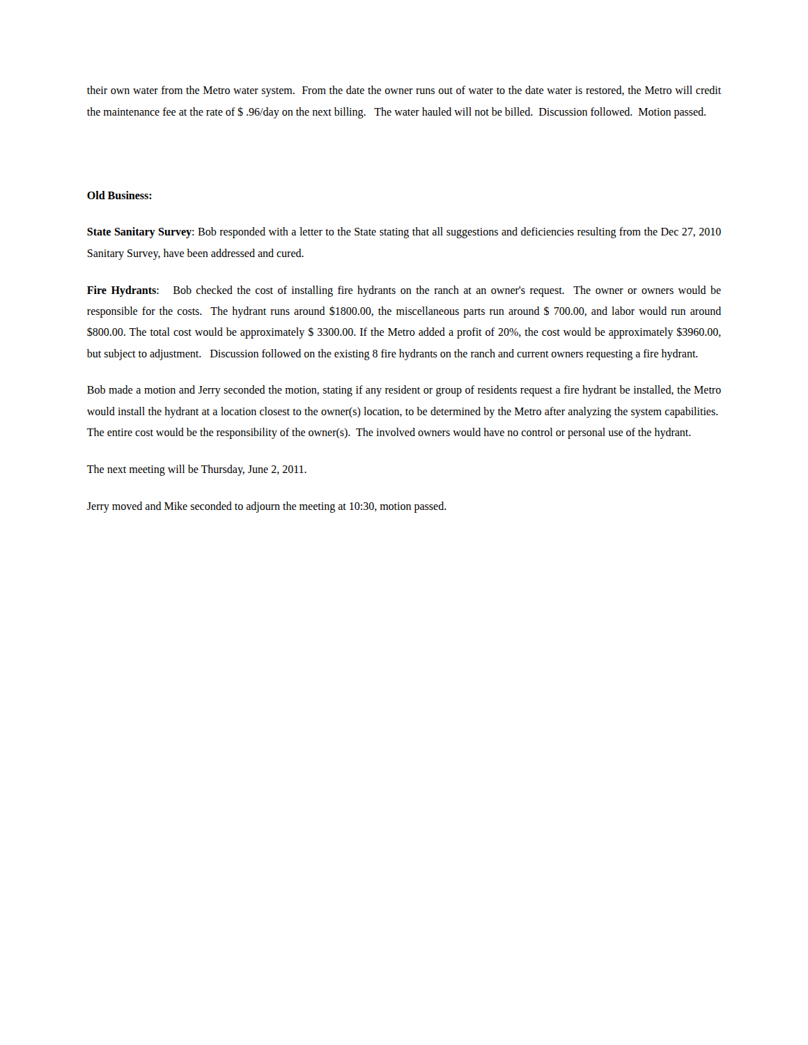their own water from the Metro water system. From the date the owner runs out of water to the date water is restored, the Metro will credit the maintenance fee at the rate of $ .96/day on the next billing. The water hauled will not be billed. Discussion followed. Motion passed.
Old Business:
State Sanitary Survey: Bob responded with a letter to the State stating that all suggestions and deficiencies resulting from the Dec 27, 2010 Sanitary Survey, have been addressed and cured.
Fire Hydrants: Bob checked the cost of installing fire hydrants on the ranch at an owner's request. The owner or owners would be responsible for the costs. The hydrant runs around $1800.00, the miscellaneous parts run around $ 700.00, and labor would run around $800.00. The total cost would be approximately $ 3300.00. If the Metro added a profit of 20%, the cost would be approximately $3960.00, but subject to adjustment. Discussion followed on the existing 8 fire hydrants on the ranch and current owners requesting a fire hydrant.
Bob made a motion and Jerry seconded the motion, stating if any resident or group of residents request a fire hydrant be installed, the Metro would install the hydrant at a location closest to the owner(s) location, to be determined by the Metro after analyzing the system capabilities. The entire cost would be the responsibility of the owner(s). The involved owners would have no control or personal use of the hydrant.
The next meeting will be Thursday, June 2, 2011.
Jerry moved and Mike seconded to adjourn the meeting at 10:30, motion passed.